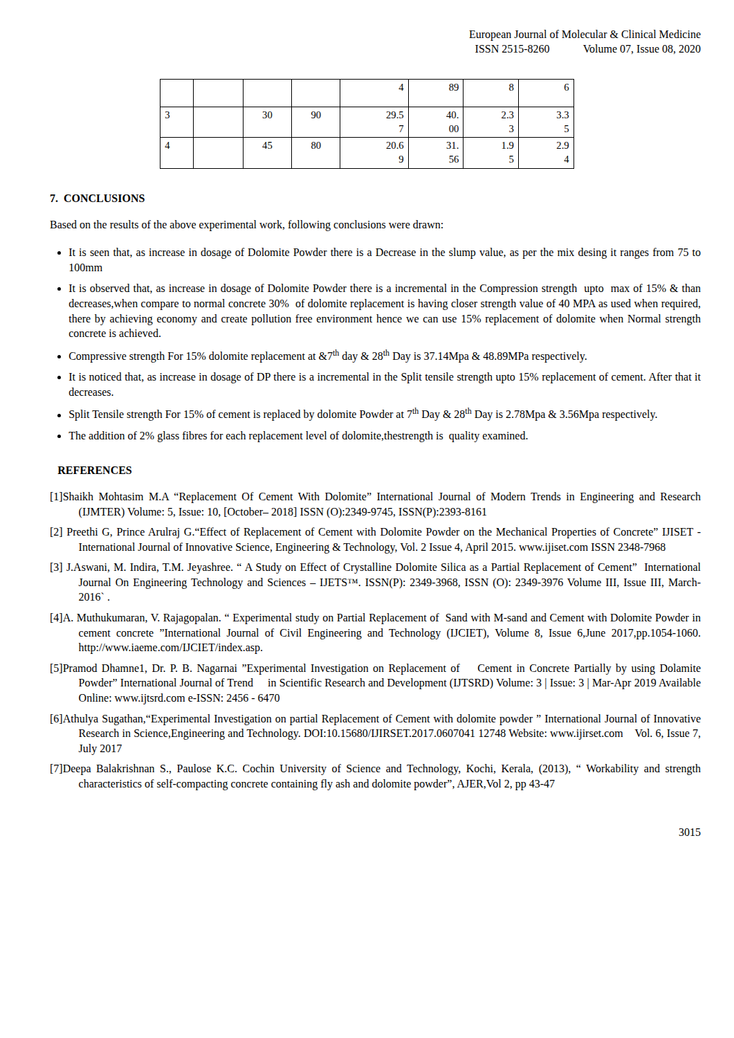European Journal of Molecular & Clinical Medicine
ISSN 2515-8260 Volume 07, Issue 08, 2020
| | | | | 4 | 89 | 8 | 6 |
| 3 | | 30 | 90 | 29.5 7 | 40. 00 | 2.3 3 | 3.3 5 |
| 4 | | 45 | 80 | 20.6 9 | 31. 56 | 1.9 5 | 2.9 4 |
7. CONCLUSIONS
Based on the results of the above experimental work, following conclusions were drawn:
It is seen that, as increase in dosage of Dolomite Powder there is a Decrease in the slump value, as per the mix desing it ranges from 75 to 100mm
It is observed that, as increase in dosage of Dolomite Powder there is a incremental in the Compression strength upto max of 15% & than decreases,when compare to normal concrete 30% of dolomite replacement is having closer strength value of 40 MPA as used when required, there by achieving economy and create pollution free environment hence we can use 15% replacement of dolomite when Normal strength concrete is achieved.
Compressive strength For 15% dolomite replacement at &7th day & 28th Day is 37.14Mpa & 48.89MPa respectively.
It is noticed that, as increase in dosage of DP there is a incremental in the Split tensile strength upto 15% replacement of cement. After that it decreases.
Split Tensile strength For 15% of cement is replaced by dolomite Powder at 7th Day & 28th Day is 2.78Mpa & 3.56Mpa respectively.
The addition of 2% glass fibres for each replacement level of dolomite,thestrength is quality examined.
REFERENCES
[1]Shaikh Mohtasim M.A “Replacement Of Cement With Dolomite” International Journal of Modern Trends in Engineering and Research (IJMTER) Volume: 5, Issue: 10, [October– 2018] ISSN (O):2349-9745, ISSN(P):2393-8161
[2] Preethi G, Prince Arulraj G.“Effect of Replacement of Cement with Dolomite Powder on the Mechanical Properties of Concrete” IJISET - International Journal of Innovative Science, Engineering & Technology, Vol. 2 Issue 4, April 2015. www.ijiset.com ISSN 2348-7968
[3] J.Aswani, M. Indira, T.M. Jeyashree. “ A Study on Effect of Crystalline Dolomite Silica as a Partial Replacement of Cement” International Journal On Engineering Technology and Sciences – IJETS™. ISSN(P): 2349-3968, ISSN (O): 2349-3976 Volume III, Issue III, March- 2016` .
[4]A. Muthukumaran, V. Rajagopalan. “ Experimental study on Partial Replacement of Sand with M-sand and Cement with Dolomite Powder in cement concrete ”International Journal of Civil Engineering and Technology (IJCIET), Volume 8, Issue 6,June 2017,pp.1054-1060. http://www.iaeme.com/IJCIET/index.asp.
[5]Pramod Dhamne1, Dr. P. B. Nagarnai ”Experimental Investigation on Replacement of Cement in Concrete Partially by using Dolamite Powder” International Journal of Trend in Scientific Research and Development (IJTSRD) Volume: 3 | Issue: 3 | Mar-Apr 2019 Available Online: www.ijtsrd.com e-ISSN: 2456 - 6470
[6]Athulya Sugathan,“Experimental Investigation on partial Replacement of Cement with dolomite powder ” International Journal of Innovative Research in Science,Engineering and Technology. DOI:10.15680/IJIRSET.2017.0607041 12748 Website: www.ijirset.com Vol. 6, Issue 7, July 2017
[7]Deepa Balakrishnan S., Paulose K.C. Cochin University of Science and Technology, Kochi, Kerala, (2013), “ Workability and strength characteristics of self-compacting concrete containing fly ash and dolomite powder”, AJER,Vol 2, pp 43-47
3015